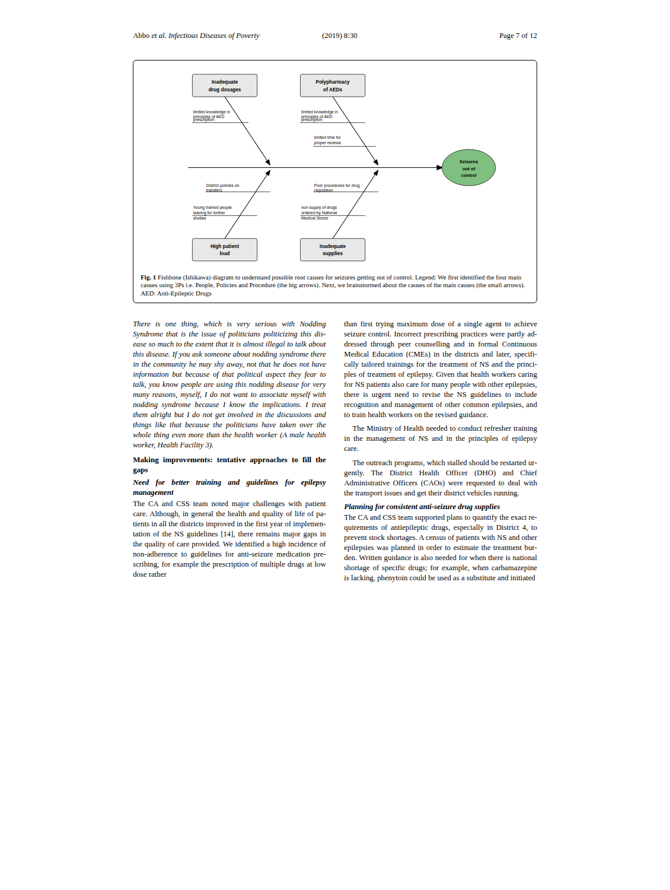Abbo et al. Infectious Diseases of Poverty
(2019) 8:30
Page 7 of 12
Inadequate drug dosages Polypharmacy of AEDs High patient load Inadequate supplies limited knowledge in principles of AED x prescription limited knowledge in principles of AED prescription limited time for proper reviews District policies on transfers Young trained people leaving for further studies Poor procedures for drug requisition non supply of drugs ordered by National Medical Stores Seizures out of control
Fig. 1 Fishbone (Ishikawa) diagram to understand possible root causes for seizures getting out of control. Legend: We first identified the four main causes using 3Ps i.e. People, Policies and Procedure (the big arrows). Next, we brainstormed about the causes of the main causes (the small arrows). AED: Anti-Epileptic Drugs
There is one thing, which is very serious with Nodding Syndrome that is the issue of politicians politicizing this disease so much to the extent that it is almost illegal to talk about this disease. If you ask someone about nodding syndrome there in the community he may shy away, not that he does not have information but because of that political aspect they fear to talk, you know people are using this nodding disease for very many reasons, myself, I do not want to associate myself with nodding syndrome because I know the implications. I treat them alright but I do not get involved in the discussions and things like that because the politicians have taken over the whole thing even more than the health worker (A male health worker, Health Facility 3).
Making improvements: tentative approaches to fill the gaps
Need for better training and guidelines for epilepsy management
The CA and CSS team noted major challenges with patient care. Although, in general the health and quality of life of patients in all the districts improved in the first year of implementation of the NS guidelines [14], there remains major gaps in the quality of care provided. We identified a high incidence of non-adherence to guidelines for anti-seizure medication prescribing, for example the prescription of multiple drugs at low dose rather
than first trying maximum dose of a single agent to achieve seizure control. Incorrect prescribing practices were partly addressed through peer counselling and in formal Continuous Medical Education (CMEs) in the districts and later, specifically tailored trainings for the treatment of NS and the principles of treatment of epilepsy. Given that health workers caring for NS patients also care for many people with other epilepsies, there is urgent need to revise the NS guidelines to include recognition and management of other common epilepsies, and to train health workers on the revised guidance.
The Ministry of Health needed to conduct refresher training in the management of NS and in the principles of epilepsy care.
The outreach programs, which stalled should be restarted urgently. The District Health Officer (DHO) and Chief Administrative Officers (CAOs) were requested to deal with the transport issues and get their district vehicles running.
Planning for consistent anti-seizure drug supplies
The CA and CSS team supported plans to quantify the exact requirements of antiepileptic drugs, especially in District 4, to prevent stock shortages. A census of patients with NS and other epilepsies was planned in order to estimate the treatment burden. Written guidance is also needed for when there is national shortage of specific drugs; for example, when carbamazepine is lacking, phenytoin could be used as a substitute and initiated